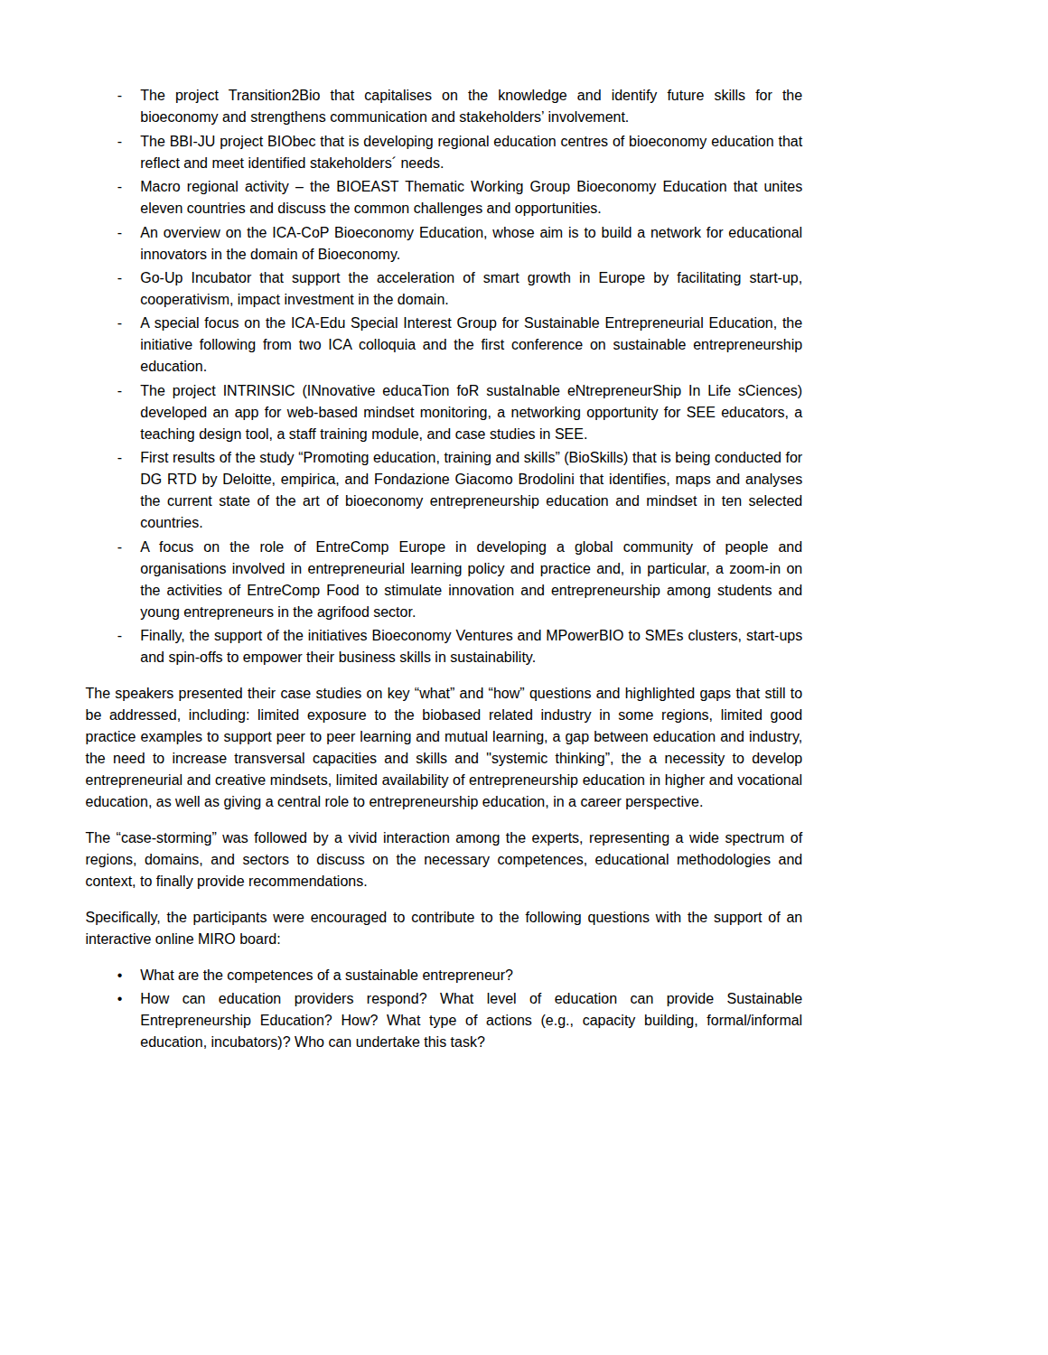The project Transition2Bio that capitalises on the knowledge and identify future skills for the bioeconomy and strengthens communication and stakeholders’ involvement.
The BBI-JU project BIObec that is developing regional education centres of bioeconomy education that reflect and meet identified stakeholders´ needs.
Macro regional activity – the BIOEAST Thematic Working Group Bioeconomy Education that unites eleven countries and discuss the common challenges and opportunities.
An overview on the ICA-CoP Bioeconomy Education, whose aim is to build a network for educational innovators in the domain of Bioeconomy.
Go-Up Incubator that support the acceleration of smart growth in Europe by facilitating start-up, cooperativism, impact investment in the domain.
A special focus on the ICA-Edu Special Interest Group for Sustainable Entrepreneurial Education, the initiative following from two ICA colloquia and the first conference on sustainable entrepreneurship education.
The project INTRINSIC (INnovative educaTion foR sustaInable eNtrepreneurShip In Life sCiences) developed an app for web-based mindset monitoring, a networking opportunity for SEE educators, a teaching design tool, a staff training module, and case studies in SEE.
First results of the study “Promoting education, training and skills” (BioSkills) that is being conducted for DG RTD by Deloitte, empirica, and Fondazione Giacomo Brodolini that identifies, maps and analyses the current state of the art of bioeconomy entrepreneurship education and mindset in ten selected countries.
A focus on the role of EntreComp Europe in developing a global community of people and organisations involved in entrepreneurial learning policy and practice and, in particular, a zoom-in on the activities of EntreComp Food to stimulate innovation and entrepreneurship among students and young entrepreneurs in the agrifood sector.
Finally, the support of the initiatives Bioeconomy Ventures and MPowerBIO to SMEs clusters, start-ups and spin-offs to empower their business skills in sustainability.
The speakers presented their case studies on key “what” and “how” questions and highlighted gaps that still to be addressed, including: limited exposure to the biobased related industry in some regions, limited good practice examples to support peer to peer learning and mutual learning, a gap between education and industry, the need to increase transversal capacities and skills and "systemic thinking”, the a necessity to develop entrepreneurial and creative mindsets, limited availability of entrepreneurship education in higher and vocational education, as well as giving a central role to entrepreneurship education, in a career perspective.
The “case-storming” was followed by a vivid interaction among the experts, representing a wide spectrum of regions, domains, and sectors to discuss on the necessary competences, educational methodologies and context, to finally provide recommendations.
Specifically, the participants were encouraged to contribute to the following questions with the support of an interactive online MIRO board:
What are the competences of a sustainable entrepreneur?
How can education providers respond? What level of education can provide Sustainable Entrepreneurship Education? How? What type of actions (e.g., capacity building, formal/informal education, incubators)? Who can undertake this task?